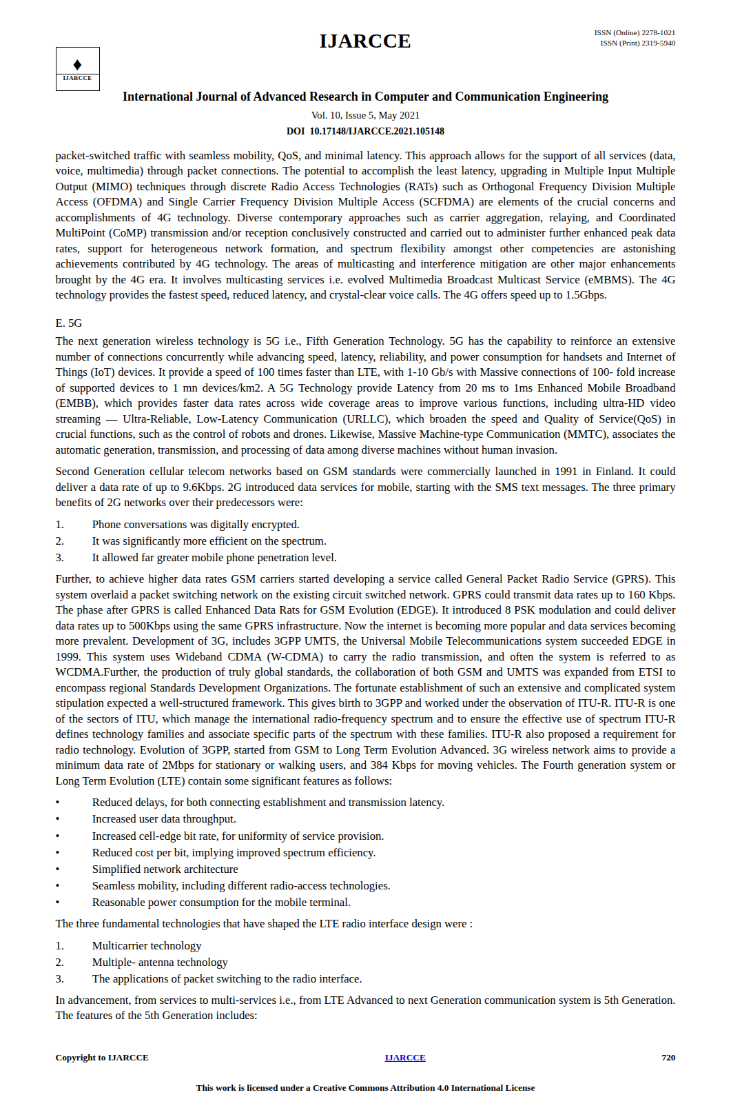ISSN (Online) 2278-1021
ISSN (Print) 2319-5940
IJARCCE
♦ IJARCCE
International Journal of Advanced Research in Computer and Communication Engineering
Vol. 10, Issue 5, May 2021
DOI 10.17148/IJARCCE.2021.105148
packet-switched traffic with seamless mobility, QoS, and minimal latency. This approach allows for the support of all services (data, voice, multimedia) through packet connections. The potential to accomplish the least latency, upgrading in Multiple Input Multiple Output (MIMO) techniques through discrete Radio Access Technologies (RATs) such as Orthogonal Frequency Division Multiple Access (OFDMA) and Single Carrier Frequency Division Multiple Access (SCFDMA) are elements of the crucial concerns and accomplishments of 4G technology. Diverse contemporary approaches such as carrier aggregation, relaying, and Coordinated MultiPoint (CoMP) transmission and/or reception conclusively constructed and carried out to administer further enhanced peak data rates, support for heterogeneous network formation, and spectrum flexibility amongst other competencies are astonishing achievements contributed by 4G technology. The areas of multicasting and interference mitigation are other major enhancements brought by the 4G era. It involves multicasting services i.e. evolved Multimedia Broadcast Multicast Service (eMBMS). The 4G technology provides the fastest speed, reduced latency, and crystal-clear voice calls. The 4G offers speed up to 1.5Gbps.
E. 5G
The next generation wireless technology is 5G i.e., Fifth Generation Technology. 5G has the capability to reinforce an extensive number of connections concurrently while advancing speed, latency, reliability, and power consumption for handsets and Internet of Things (IoT) devices. It provide a speed of 100 times faster than LTE, with 1-10 Gb/s with Massive connections of 100- fold increase of supported devices to 1 mn devices/km2. A 5G Technology provide Latency from 20 ms to 1ms Enhanced Mobile Broadband (EMBB), which provides faster data rates across wide coverage areas to improve various functions, including ultra-HD video streaming — Ultra-Reliable, Low-Latency Communication (URLLC), which broaden the speed and Quality of Service(QoS) in crucial functions, such as the control of robots and drones. Likewise, Massive Machine-type Communication (MMTC), associates the automatic generation, transmission, and processing of data among diverse machines without human invasion.
Second Generation cellular telecom networks based on GSM standards were commercially launched in 1991 in Finland. It could deliver a data rate of up to 9.6Kbps. 2G introduced data services for mobile, starting with the SMS text messages. The three primary benefits of 2G networks over their predecessors were:
1. Phone conversations was digitally encrypted.
2. It was significantly more efficient on the spectrum.
3. It allowed far greater mobile phone penetration level.
Further, to achieve higher data rates GSM carriers started developing a service called General Packet Radio Service (GPRS). This system overlaid a packet switching network on the existing circuit switched network. GPRS could transmit data rates up to 160 Kbps. The phase after GPRS is called Enhanced Data Rats for GSM Evolution (EDGE). It introduced 8 PSK modulation and could deliver data rates up to 500Kbps using the same GPRS infrastructure. Now the internet is becoming more popular and data services becoming more prevalent. Development of 3G, includes 3GPP UMTS, the Universal Mobile Telecommunications system succeeded EDGE in 1999. This system uses Wideband CDMA (W-CDMA) to carry the radio transmission, and often the system is referred to as WCDMA.Further, the production of truly global standards, the collaboration of both GSM and UMTS was expanded from ETSI to encompass regional Standards Development Organizations. The fortunate establishment of such an extensive and complicated system stipulation expected a well-structured framework. This gives birth to 3GPP and worked under the observation of ITU-R. ITU-R is one of the sectors of ITU, which manage the international radio-frequency spectrum and to ensure the effective use of spectrum ITU-R defines technology families and associate specific parts of the spectrum with these families. ITU-R also proposed a requirement for radio technology. Evolution of 3GPP, started from GSM to Long Term Evolution Advanced. 3G wireless network aims to provide a minimum data rate of 2Mbps for stationary or walking users, and 384 Kbps for moving vehicles. The Fourth generation system or Long Term Evolution (LTE) contain some significant features as follows:
•Reduced delays, for both connecting establishment and transmission latency.
•Increased user data throughput.
•Increased cell-edge bit rate, for uniformity of service provision.
•Reduced cost per bit, implying improved spectrum efficiency.
•Simplified network architecture
•Seamless mobility, including different radio-access technologies.
•Reasonable power consumption for the mobile terminal.
The three fundamental technologies that have shaped the LTE radio interface design were :
1. Multicarrier technology
2. Multiple- antenna technology
3. The applications of packet switching to the radio interface.
In advancement, from services to multi-services i.e., from LTE Advanced to next Generation communication system is 5th Generation. The features of the 5th Generation includes:
Copyright to IJARCCE IJARCCE 720
This work is licensed under a Creative Commons Attribution 4.0 International License